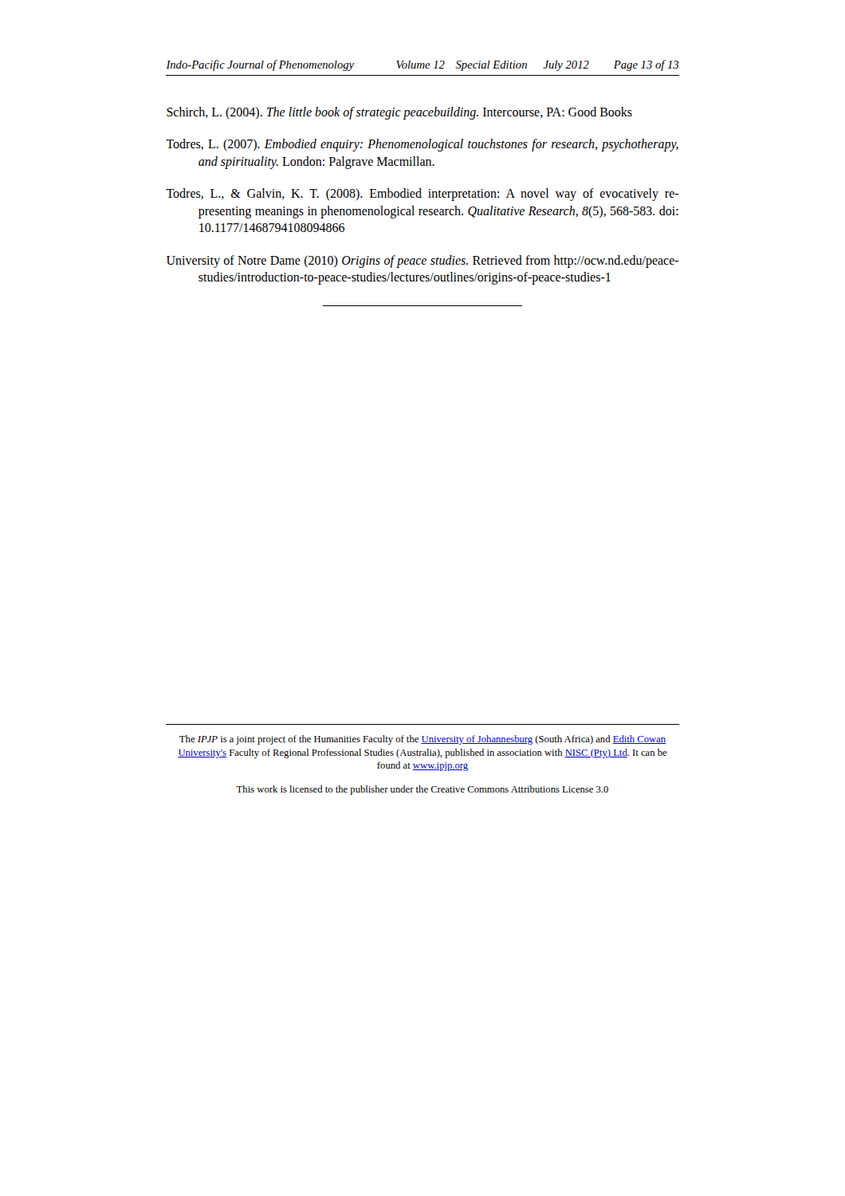| Indo-Pacific Journal of Phenomenology | Volume 12 | Special Edition | July 2012 | Page 13 of 13 |
Schirch, L. (2004). The little book of strategic peacebuilding. Intercourse, PA: Good Books
Todres, L. (2007). Embodied enquiry: Phenomenological touchstones for research, psychotherapy, and spirituality. London: Palgrave Macmillan.
Todres, L., & Galvin, K. T. (2008). Embodied interpretation: A novel way of evocatively re-presenting meanings in phenomenological research. Qualitative Research, 8(5), 568-583. doi: 10.1177/1468794108094866
University of Notre Dame (2010) Origins of peace studies. Retrieved from http://ocw.nd.edu/peace-studies/introduction-to-peace-studies/lectures/outlines/origins-of-peace-studies-1
The IPJP is a joint project of the Humanities Faculty of the University of Johannesburg (South Africa) and Edith Cowan University's Faculty of Regional Professional Studies (Australia), published in association with NISC (Pty) Ltd. It can be found at www.ipjp.org
This work is licensed to the publisher under the Creative Commons Attributions License 3.0